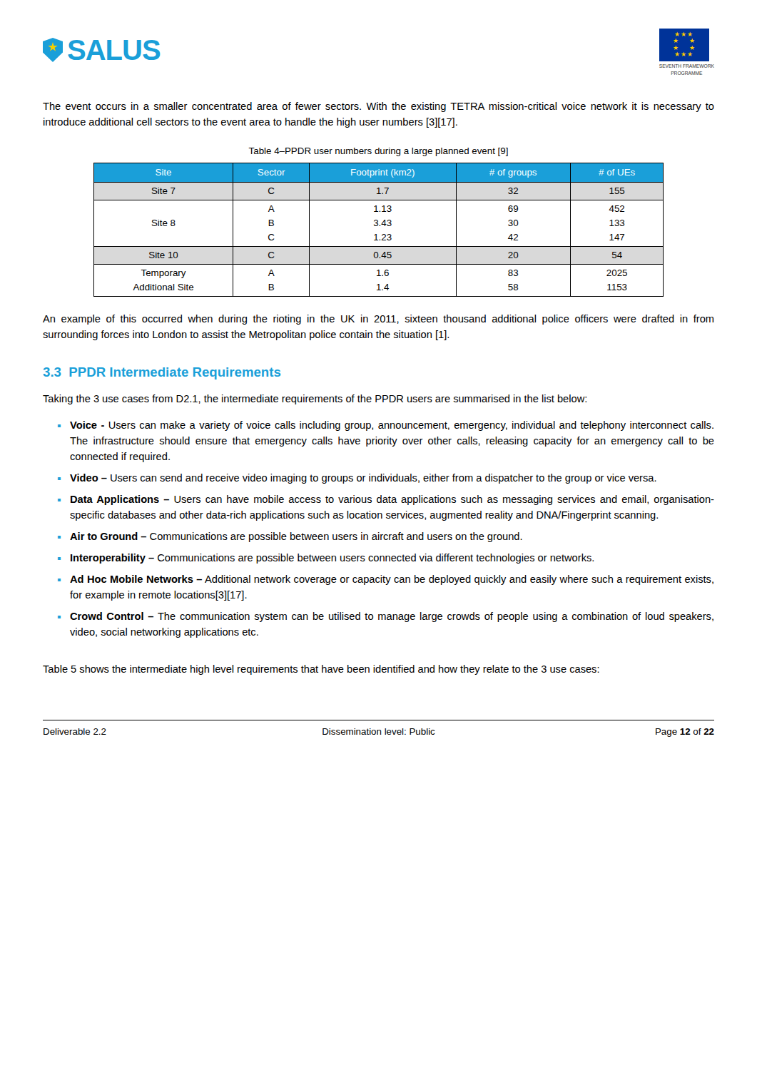SALUS
★★★
★ ★
★ ★
★★★
SEVENTH FRAMEWORK
PROGRAMME
The event occurs in a smaller concentrated area of fewer sectors. With the existing TETRA mission-critical voice network it is necessary to introduce additional cell sectors to the event area to handle the high user numbers [3][17].
Table 4–PPDR user numbers during a large planned event [9]
| Site | Sector | Footprint (km2) | # of groups | # of UEs |
| --- | --- | --- | --- | --- |
| Site 7 | C | 1.7 | 32 | 155 |
| Site 8 | A B C | 1.13 3.43 1.23 | 69 30 42 | 452 133 147 |
| Site 10 | C | 0.45 | 20 | 54 |
| Temporary Additional Site | A B | 1.6 1.4 | 83 58 | 2025 1153 |
An example of this occurred when during the rioting in the UK in 2011, sixteen thousand additional police officers were drafted in from surrounding forces into London to assist the Metropolitan police contain the situation [1].
3.3 PPDR Intermediate Requirements
Taking the 3 use cases from D2.1, the intermediate requirements of the PPDR users are summarised in the list below:
Voice - Users can make a variety of voice calls including group, announcement, emergency, individual and telephony interconnect calls. The infrastructure should ensure that emergency calls have priority over other calls, releasing capacity for an emergency call to be connected if required.
Video – Users can send and receive video imaging to groups or individuals, either from a dispatcher to the group or vice versa.
Data Applications – Users can have mobile access to various data applications such as messaging services and email, organisation-specific databases and other data-rich applications such as location services, augmented reality and DNA/Fingerprint scanning.
Air to Ground – Communications are possible between users in aircraft and users on the ground.
Interoperability – Communications are possible between users connected via different technologies or networks.
Ad Hoc Mobile Networks – Additional network coverage or capacity can be deployed quickly and easily where such a requirement exists, for example in remote locations[3][17].
Crowd Control – The communication system can be utilised to manage large crowds of people using a combination of loud speakers, video, social networking applications etc.
Table 5 shows the intermediate high level requirements that have been identified and how they relate to the 3 use cases:
Deliverable 2.2 Dissemination level: Public Page 12 of 22